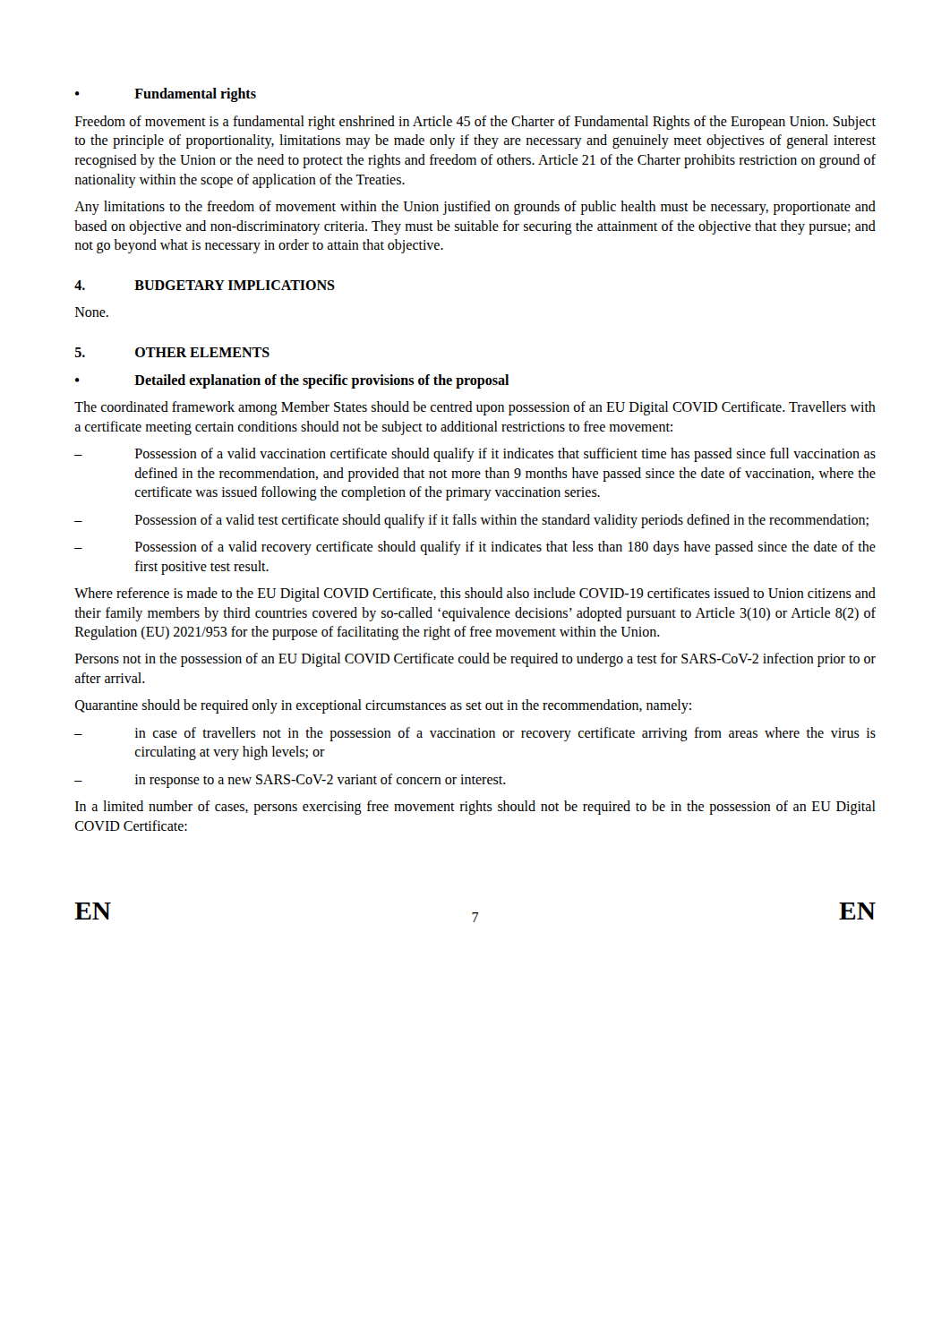•
Fundamental rights
Freedom of movement is a fundamental right enshrined in Article 45 of the Charter of Fundamental Rights of the European Union. Subject to the principle of proportionality, limitations may be made only if they are necessary and genuinely meet objectives of general interest recognised by the Union or the need to protect the rights and freedom of others. Article 21 of the Charter prohibits restriction on ground of nationality within the scope of application of the Treaties.
Any limitations to the freedom of movement within the Union justified on grounds of public health must be necessary, proportionate and based on objective and non-discriminatory criteria. They must be suitable for securing the attainment of the objective that they pursue; and not go beyond what is necessary in order to attain that objective.
4.
BUDGETARY IMPLICATIONS
None.
5.
OTHER ELEMENTS
•
Detailed explanation of the specific provisions of the proposal
The coordinated framework among Member States should be centred upon possession of an EU Digital COVID Certificate. Travellers with a certificate meeting certain conditions should not be subject to additional restrictions to free movement:
–
Possession of a valid vaccination certificate should qualify if it indicates that sufficient time has passed since full vaccination as defined in the recommendation, and provided that not more than 9 months have passed since the date of vaccination, where the certificate was issued following the completion of the primary vaccination series.
–
Possession of a valid test certificate should qualify if it falls within the standard validity periods defined in the recommendation;
–
Possession of a valid recovery certificate should qualify if it indicates that less than 180 days have passed since the date of the first positive test result.
Where reference is made to the EU Digital COVID Certificate, this should also include COVID-19 certificates issued to Union citizens and their family members by third countries covered by so-called ‘equivalence decisions’ adopted pursuant to Article 3(10) or Article 8(2) of Regulation (EU) 2021/953 for the purpose of facilitating the right of free movement within the Union.
Persons not in the possession of an EU Digital COVID Certificate could be required to undergo a test for SARS-CoV-2 infection prior to or after arrival.
Quarantine should be required only in exceptional circumstances as set out in the recommendation, namely:
–
in case of travellers not in the possession of a vaccination or recovery certificate arriving from areas where the virus is circulating at very high levels; or
–
in response to a new SARS-CoV-2 variant of concern or interest.
In a limited number of cases, persons exercising free movement rights should not be required to be in the possession of an EU Digital COVID Certificate:
EN
7
EN